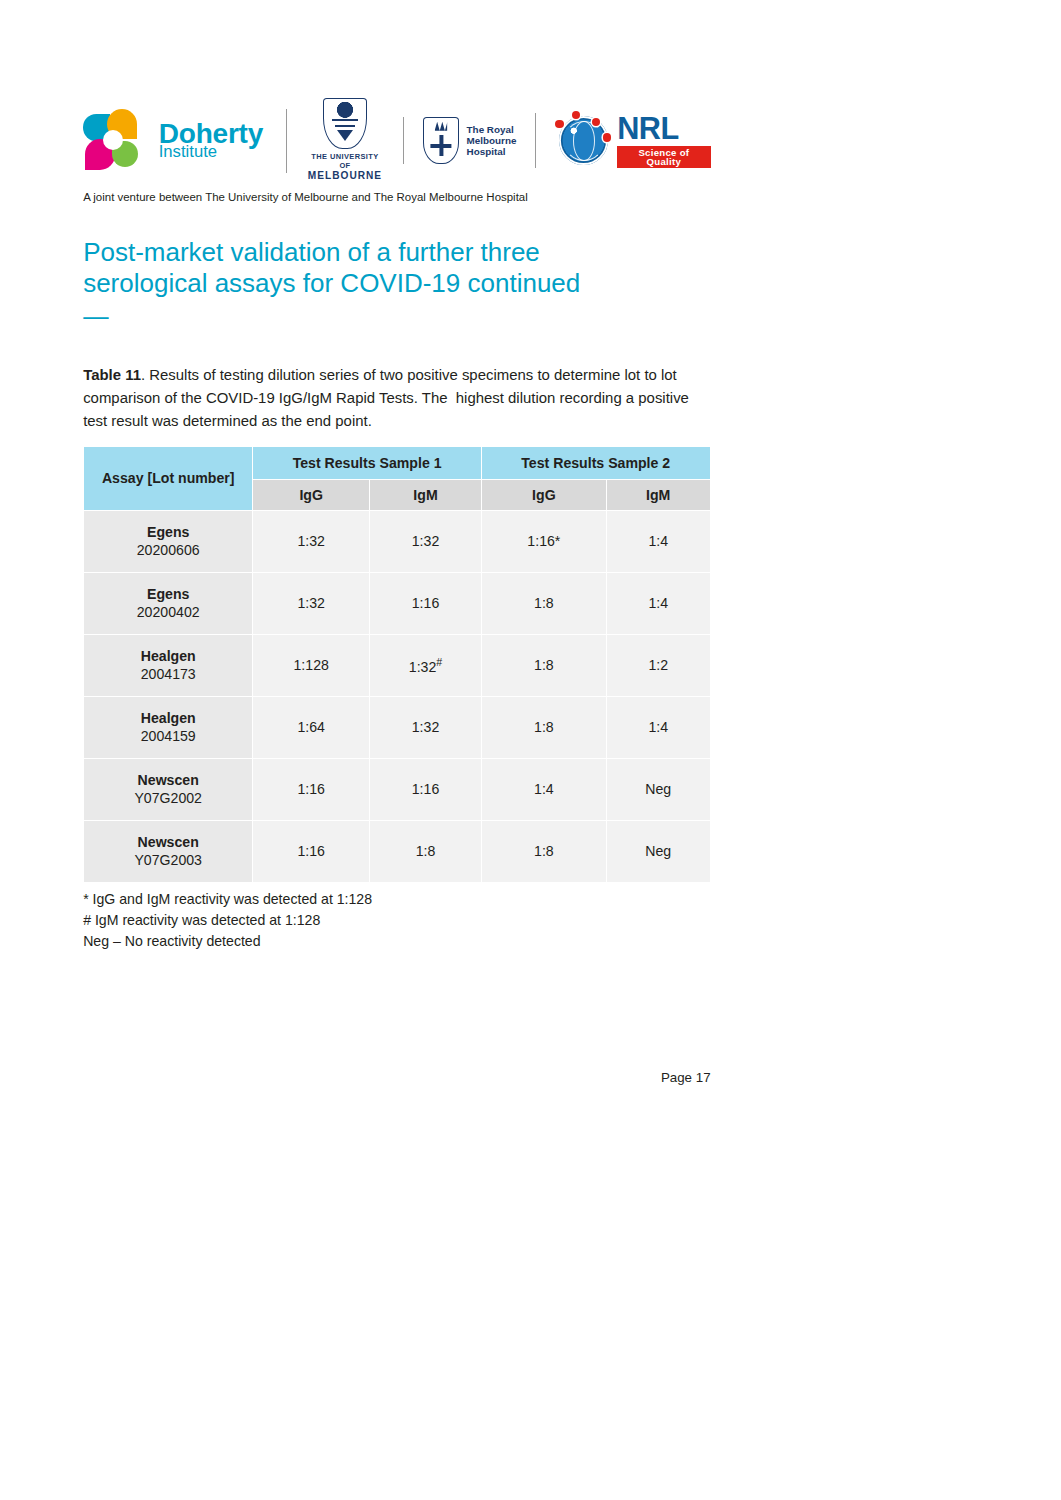Doherty Institute
THE UNIVERSITY OF
MELBOURNE
The Royal
Melbourne
Hospital
NRL Science of Quality
A joint venture between The University of Melbourne and The Royal Melbourne Hospital
Post-market validation of a further three serological assays for COVID-19 continued
—
Table 11. Results of testing dilution series of two positive specimens to determine lot to lot comparison of the COVID-19 IgG/IgM Rapid Tests. The highest dilution recording a positive test result was determined as the end point.
| Assay [Lot number] | Test Results Sample 1 | Test Results Sample 2 |
| --- | --- | --- |
| IgG | IgM | IgG | IgM |
| Egens 20200606 | 1:32 | 1:32 | 1:16* | 1:4 |
| Egens 20200402 | 1:32 | 1:16 | 1:8 | 1:4 |
| Healgen 2004173 | 1:128 | 1:32 # | 1:8 | 1:2 |
| Healgen 2004159 | 1:64 | 1:32 | 1:8 | 1:4 |
| Newscen Y07G2002 | 1:16 | 1:16 | 1:4 | Neg |
| Newscen Y07G2003 | 1:16 | 1:8 | 1:8 | Neg |
* IgG and IgM reactivity was detected at 1:128
# IgM reactivity was detected at 1:128
Neg – No reactivity detected
Page 17